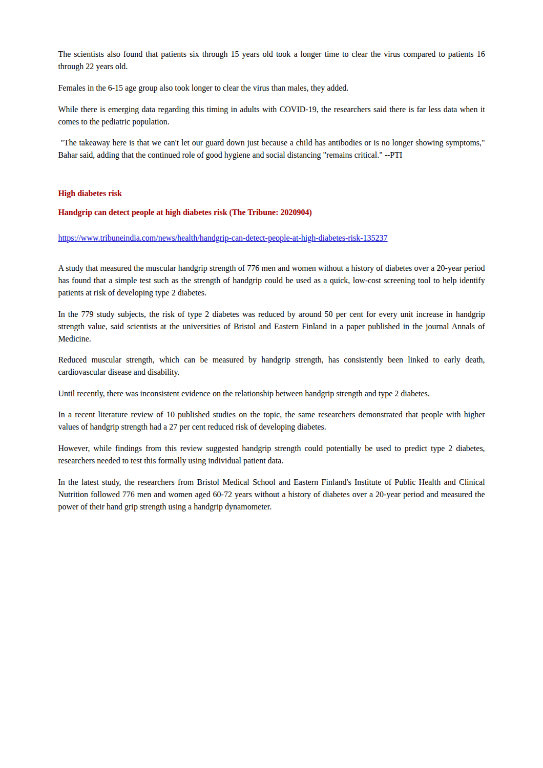The scientists also found that patients six through 15 years old took a longer time to clear the virus compared to patients 16 through 22 years old.
Females in the 6-15 age group also took longer to clear the virus than males, they added.
While there is emerging data regarding this timing in adults with COVID-19, the researchers said there is far less data when it comes to the pediatric population.
"The takeaway here is that we can't let our guard down just because a child has antibodies or is no longer showing symptoms," Bahar said, adding that the continued role of good hygiene and social distancing "remains critical." --PTI
High diabetes risk
Handgrip can detect people at high diabetes risk (The Tribune: 2020904)
https://www.tribuneindia.com/news/health/handgrip-can-detect-people-at-high-diabetes-risk-135237
A study that measured the muscular handgrip strength of 776 men and women without a history of diabetes over a 20-year period has found that a simple test such as the strength of handgrip could be used as a quick, low-cost screening tool to help identify patients at risk of developing type 2 diabetes.
In the 779 study subjects, the risk of type 2 diabetes was reduced by around 50 per cent for every unit increase in handgrip strength value, said scientists at the universities of Bristol and Eastern Finland in a paper published in the journal Annals of Medicine.
Reduced muscular strength, which can be measured by handgrip strength, has consistently been linked to early death, cardiovascular disease and disability.
Until recently, there was inconsistent evidence on the relationship between handgrip strength and type 2 diabetes.
In a recent literature review of 10 published studies on the topic, the same researchers demonstrated that people with higher values of handgrip strength had a 27 per cent reduced risk of developing diabetes.
However, while findings from this review suggested handgrip strength could potentially be used to predict type 2 diabetes, researchers needed to test this formally using individual patient data.
In the latest study, the researchers from Bristol Medical School and Eastern Finland's Institute of Public Health and Clinical Nutrition followed 776 men and women aged 60-72 years without a history of diabetes over a 20-year period and measured the power of their hand grip strength using a handgrip dynamometer.